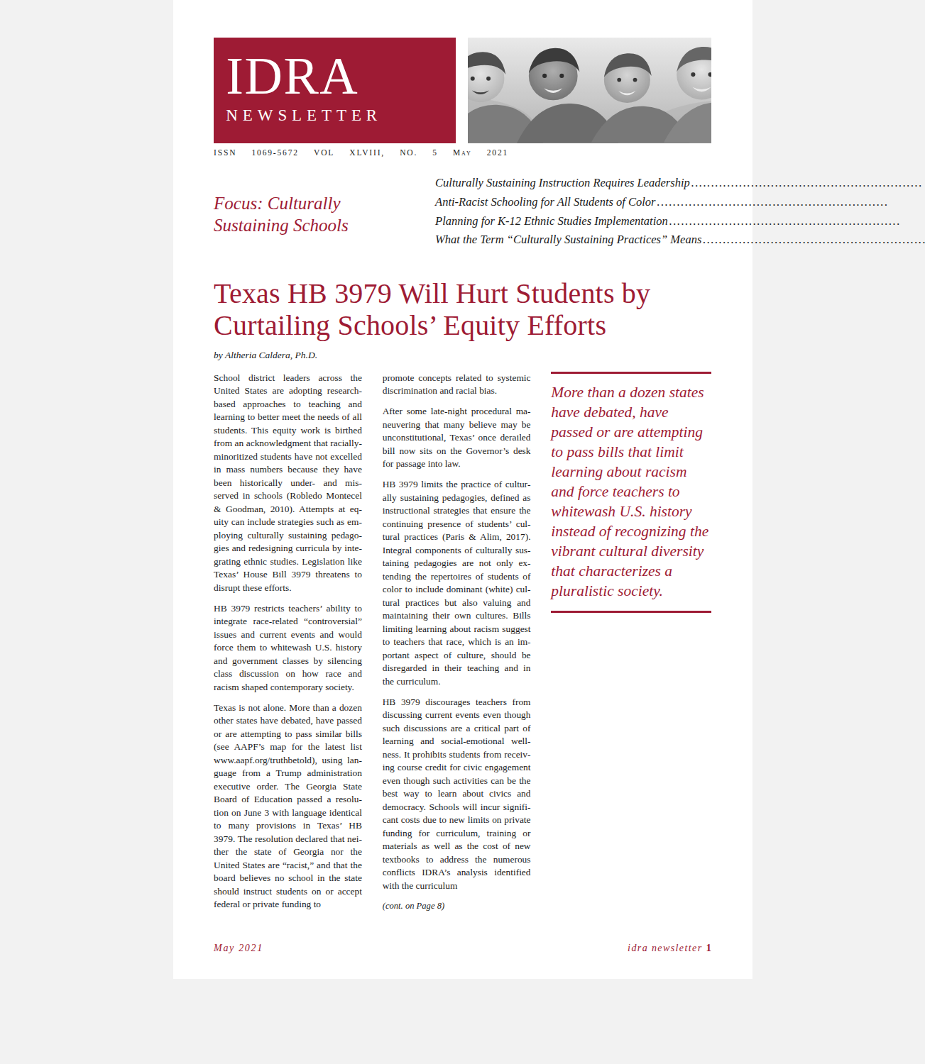IDRA
NEWSLETTER
ISSN 1069-5672 VOL XLVIII, NO. 5 May 2021
Focus: Culturally
Sustaining Schools
Culturally Sustaining Instruction Requires Leadership.......................................................... 2
Anti-Racist Schooling for All Students of Color.......................................................... 3
Planning for K-12 Ethnic Studies Implementation.......................................................... 5
What the Term “Culturally Sustaining Practices” Means.......................................................... 7
Texas HB 3979 Will Hurt Students by
Curtailing Schools’ Equity Efforts
by Altheria Caldera, Ph.D.
School district leaders across the United States are adopting research-based approaches to teaching and learning to better meet the needs of all students. This equity work is birthed from an acknowledgment that racially-minoritized students have not excelled in mass numbers because they have been historically under- and mis-served in schools (Robledo Montecel & Goodman, 2010). Attempts at equity can include strategies such as employing culturally sustaining pedagogies and redesigning curricula by integrating ethnic studies. Legislation like Texas’ House Bill 3979 threatens to disrupt these efforts.
HB 3979 restricts teachers’ ability to integrate race-related “controversial” issues and current events and would force them to whitewash U.S. history and government classes by silencing class discussion on how race and racism shaped contemporary society.
Texas is not alone. More than a dozen other states have debated, have passed or are attempting to pass similar bills (see AAPF’s map for the latest list www.aapf.org/truthbetold), using language from a Trump administration executive order. The Georgia State Board of Education passed a resolution on June 3 with language identical to many provisions in Texas’ HB 3979. The resolution declared that neither the state of Georgia nor the United States are “racist,” and that the board believes no school in the state should instruct students on or accept federal or private funding to
promote concepts related to systemic discrimination and racial bias.
After some late-night procedural maneuvering that many believe may be unconstitutional, Texas’ once derailed bill now sits on the Governor’s desk for passage into law.
HB 3979 limits the practice of culturally sustaining pedagogies, defined as instructional strategies that ensure the continuing presence of students’ cultural practices (Paris & Alim, 2017). Integral components of culturally sustaining pedagogies are not only extending the repertoires of students of color to include dominant (white) cultural practices but also valuing and maintaining their own cultures. Bills limiting learning about racism suggest to teachers that race, which is an important aspect of culture, should be disregarded in their teaching and in the curriculum.
HB 3979 discourages teachers from discussing current events even though such discussions are a critical part of learning and social-emotional wellness. It prohibits students from receiving course credit for civic engagement even though such activities can be the best way to learn about civics and democracy. Schools will incur significant costs due to new limits on private funding for curriculum, training or materials as well as the cost of new textbooks to address the numerous conflicts IDRA’s analysis identified with the curriculum
(cont. on Page 8)
More than a dozen states have debated, have passed or are attempting to pass bills that limit learning about racism and force teachers to whitewash U.S. history instead of recognizing the vibrant cultural diversity that characterizes a pluralistic society.
May 2021
idra newsletter 1